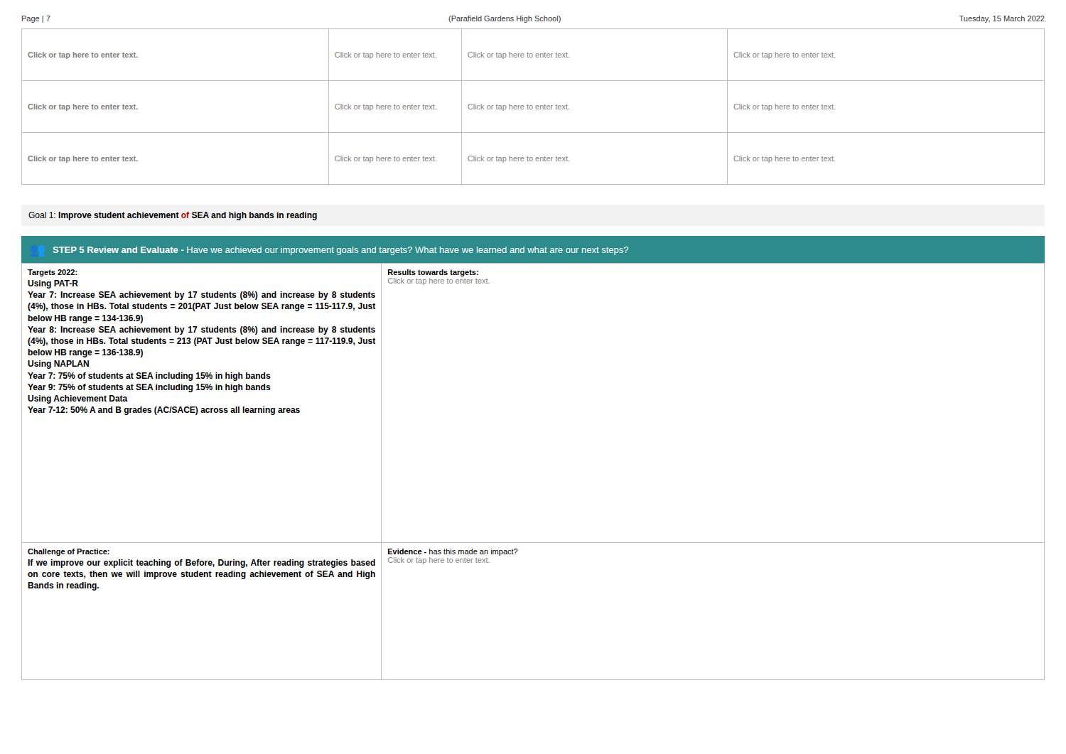Page | 7
(Parafield Gardens High School)
Tuesday, 15 March 2022
| Click or tap here to enter text. | Click or tap here to enter text. | Click or tap here to enter text. | Click or tap here to enter text. |
| Click or tap here to enter text. | Click or tap here to enter text. | Click or tap here to enter text. | Click or tap here to enter text. |
| Click or tap here to enter text. | Click or tap here to enter text. | Click or tap here to enter text. | Click or tap here to enter text. |
Goal 1: Improve student achievement of SEA and high bands in reading
👥 STEP 5 Review and Evaluate - Have we achieved our improvement goals and targets? What have we learned and what are our next steps?
| Targets 2022: Using PAT-R Year 7: Increase SEA achievement by 17 students (8%) and increase by 8 students (4%), those in HBs. Total students = 201(PAT Just below SEA range = 115-117.9, Just below HB range = 134-136.9) Year 8: Increase SEA achievement by 17 students (8%) and increase by 8 students (4%), those in HBs. Total students = 213 (PAT Just below SEA range = 117-119.9, Just below HB range = 136-138.9) Using NAPLAN Year 7: 75% of students at SEA including 15% in high bands Year 9: 75% of students at SEA including 15% in high bands Using Achievement Data Year 7-12: 50% A and B grades (AC/SACE) across all learning areas | Results towards targets: Click or tap here to enter text. |
| Challenge of Practice: If we improve our explicit teaching of Before, During, After reading strategies based on core texts, then we will improve student reading achievement of SEA and High Bands in reading. | Evidence - has this made an impact? Click or tap here to enter text. |